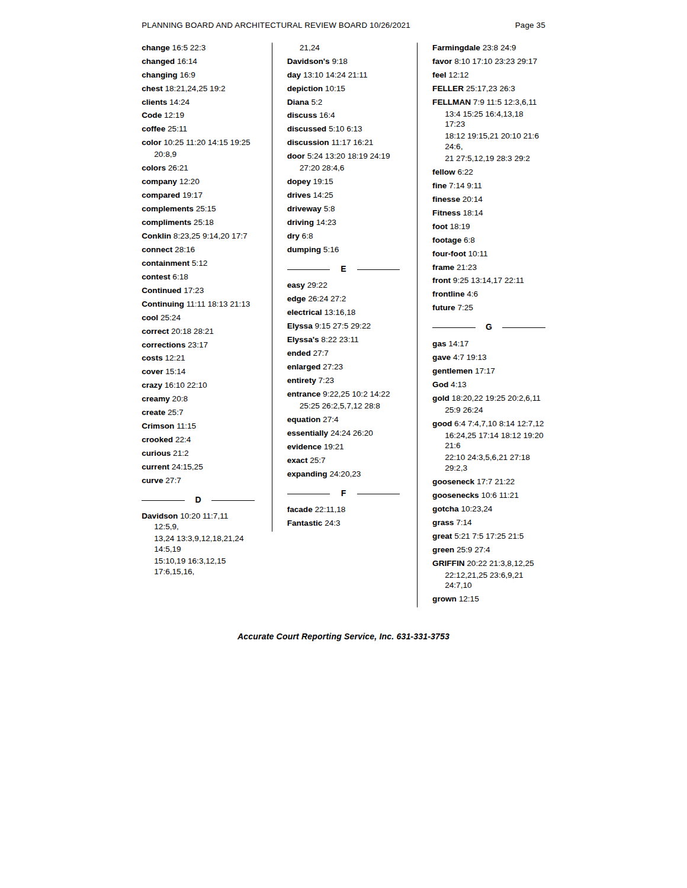PLANNING BOARD AND ARCHITECTURAL REVIEW BOARD 10/26/2021
Page 35
change 16:5 22:3
changed 16:14
changing 16:9
chest 18:21,24,25 19:2
clients 14:24
Code 12:19
coffee 25:11
color 10:25 11:20 14:15 19:25
20:8,9
colors 26:21
company 12:20
compared 19:17
complements 25:15
compliments 25:18
Conklin 8:23,25 9:14,20 17:7
connect 28:16
containment 5:12
contest 6:18
Continued 17:23
Continuing 11:11 18:13 21:13
cool 25:24
correct 20:18 28:21
corrections 23:17
costs 12:21
cover 15:14
crazy 16:10 22:10
creamy 20:8
create 25:7
Crimson 11:15
crooked 22:4
curious 21:2
current 24:15,25
curve 27:7
D
Davidson 10:20 11:7,11 12:5,9,
13,24 13:3,9,12,18,21,24 14:5,19
15:10,19 16:3,12,15 17:6,15,16,
21,24
Davidson's 9:18
day 13:10 14:24 21:11
depiction 10:15
Diana 5:2
discuss 16:4
discussed 5:10 6:13
discussion 11:17 16:21
door 5:24 13:20 18:19 24:19
27:20 28:4,6
dopey 19:15
drives 14:25
driveway 5:8
driving 14:23
dry 6:8
dumping 5:16
E
easy 29:22
edge 26:24 27:2
electrical 13:16,18
Elyssa 9:15 27:5 29:22
Elyssa's 8:22 23:11
ended 27:7
enlarged 27:23
entirety 7:23
entrance 9:22,25 10:2 14:22
25:25 26:2,5,7,12 28:8
equation 27:4
essentially 24:24 26:20
evidence 19:21
exact 25:7
expanding 24:20,23
F
facade 22:11,18
Fantastic 24:3
Farmingdale 23:8 24:9
favor 8:10 17:10 23:23 29:17
feel 12:12
FELLER 25:17,23 26:3
FELLMAN 7:9 11:5 12:3,6,11
13:4 15:25 16:4,13,18 17:23
18:12 19:15,21 20:10 21:6 24:6,
21 27:5,12,19 28:3 29:2
fellow 6:22
fine 7:14 9:11
finesse 20:14
Fitness 18:14
foot 18:19
footage 6:8
four-foot 10:11
frame 21:23
front 9:25 13:14,17 22:11
frontline 4:6
future 7:25
G
gas 14:17
gave 4:7 19:13
gentlemen 17:17
God 4:13
gold 18:20,22 19:25 20:2,6,11
25:9 26:24
good 6:4 7:4,7,10 8:14 12:7,12
16:24,25 17:14 18:12 19:20 21:6
22:10 24:3,5,6,21 27:18 29:2,3
gooseneck 17:7 21:22
goosenecks 10:6 11:21
gotcha 10:23,24
grass 7:14
great 5:21 7:5 17:25 21:5
green 25:9 27:4
GRIFFIN 20:22 21:3,8,12,25
22:12,21,25 23:6,9,21 24:7,10
grown 12:15
Accurate Court Reporting Service, Inc. 631-331-3753